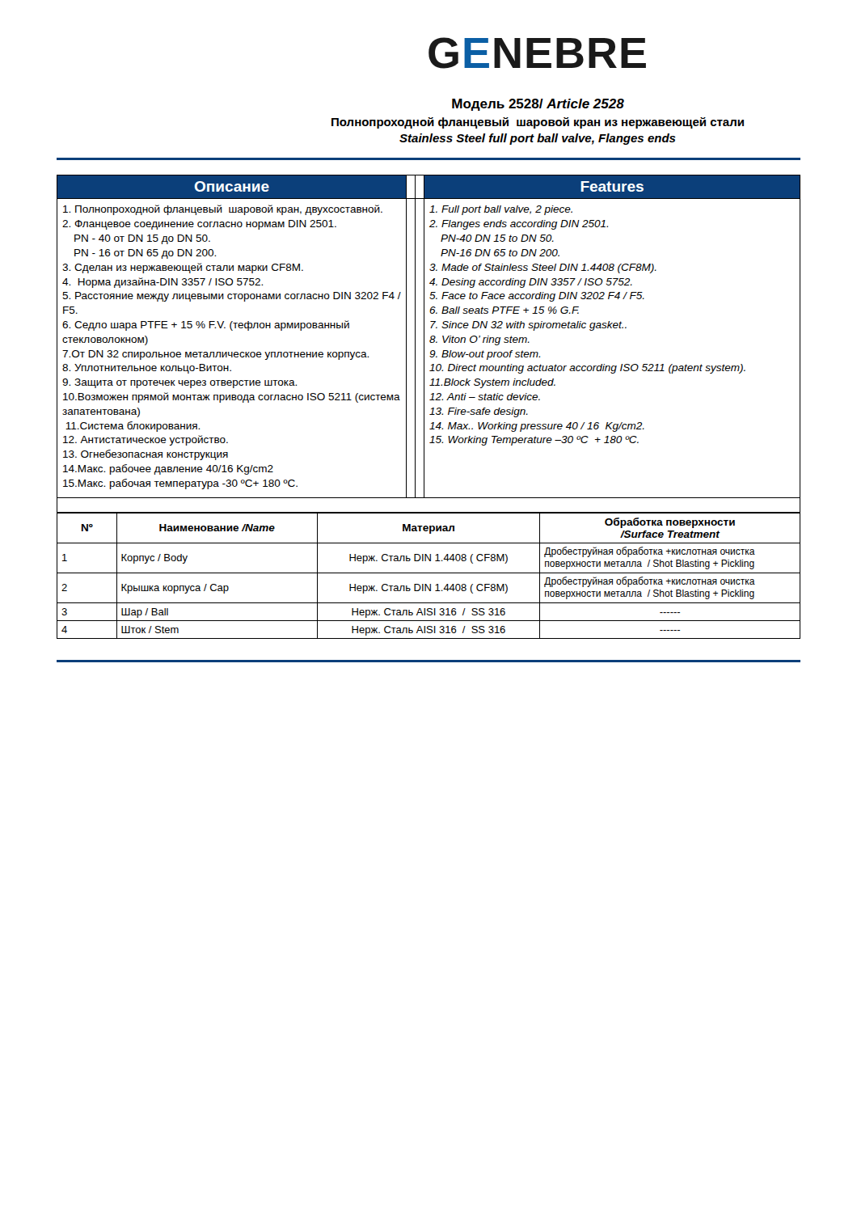GENEBRE
Модель 2528/ Article 2528
Полнопроходной фланцевый шаровой кран из нержавеющей стали
Stainless Steel full port ball valve, Flanges ends
| Описание | | | Features |
| --- | --- | --- | --- |
| 1. Полнопроходной фланцевый шаровой кран, двухсоставной. 2. Фланцевое соединение согласно нормам DIN 2501. PN - 40 от DN 15 до DN 50. PN - 16 от DN 65 до DN 200. 3. Сделан из нержавеющей стали марки CF8M. 4. Норма дизайна-DIN 3357 / ISO 5752. 5. Расстояние между лицевыми сторонами согласно DIN 3202 F4 / F5. 6. Седло шара PTFE + 15 % F.V. (тефлон армированный стекловолокном) 7.От DN 32 спирольное металлическое уплотнение корпуса. 8. Уплотнительное кольцо-Витон. 9. Защита от протечек через отверстие штока. 10.Возможен прямой монтаж привода согласно ISO 5211 (система запатентована) 11.Система блокирования. 12. Антистатическое устройство. 13. Огнебезопасная конструкция 14.Макс. рабочее давление 40/16 Kg/cm2 15.Макс. рабочая температура -30 ºC+ 180 ºC. | | | 1. Full port ball valve, 2 piece. 2. Flanges ends according DIN 2501. PN-40 DN 15 to DN 50. PN-16 DN 65 to DN 200. 3. Made of Stainless Steel DIN 1.4408 (CF8M). 4. Desing according DIN 3357 / ISO 5752. 5. Face to Face according DIN 3202 F4 / F5. 6. Ball seats PTFE + 15 % G.F. 7. Since DN 32 with spirometalic gasket.. 8. Viton O’ ring stem. 9. Blow-out proof stem. 10. Direct mounting actuator according ISO 5211 (patent system). 11.Block System included. 12. Anti – static device. 13. Fire-safe design. 14. Max.. Working pressure 40 / 16 Kg/cm2. 15. Working Temperature –30 ºC + 180 ºC. |
| Nº | Наименование /Name | Материал | Обработка поверхности /Surface Treatment |
| --- | --- | --- | --- |
| 1 | Корпус / Body | Нерж. Сталь DIN 1.4408 ( CF8M) | Дробеструйная обработка +кислотная очистка поверхности металла / Shot Blasting + Pickling |
| 2 | Крышка корпуса / Cap | Нерж. Сталь DIN 1.4408 ( CF8M) | Дробеструйная обработка +кислотная очистка поверхности металла / Shot Blasting + Pickling |
| 3 | Шар / Ball | Нерж. Сталь AISI 316 / SS 316 | ------ |
| 4 | Шток / Stem | Нерж. Сталь AISI 316 / SS 316 | ------ |